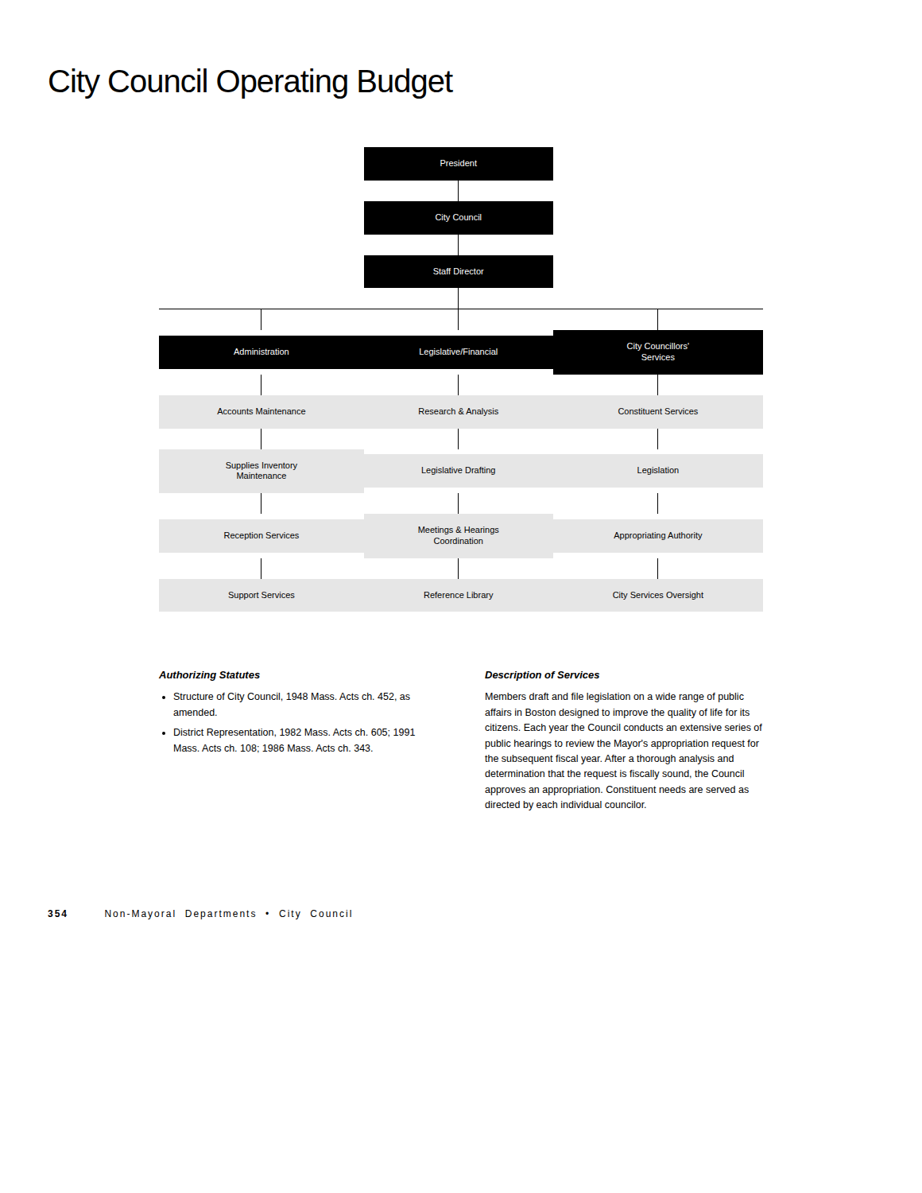City Council Operating Budget
| | President | |
| | City Council | |
| | Staff Director | |
| | Administration | | Legislative/Financial | | City Councillors' Services | |
| | Accounts Maintenance | | Research & Analysis | | Constituent Services | |
| | Supplies Inventory Maintenance | | Legislative Drafting | | Legislation | |
| | Reception Services | | Meetings & Hearings Coordination | | Appropriating Authority | |
| | Support Services | | Reference Library | | City Services Oversight | |
Authorizing Statutes
Structure of City Council, 1948 Mass. Acts ch. 452, as amended.
District Representation, 1982 Mass. Acts ch. 605; 1991 Mass. Acts ch. 108; 1986 Mass. Acts ch. 343.
Description of Services
Members draft and file legislation on a wide range of public affairs in Boston designed to improve the quality of life for its citizens. Each year the Council conducts an extensive series of public hearings to review the Mayor's appropriation request for the subsequent fiscal year. After a thorough analysis and determination that the request is fiscally sound, the Council approves an appropriation. Constituent needs are served as directed by each individual councilor.
354 Non-Mayoral Departments • City Council